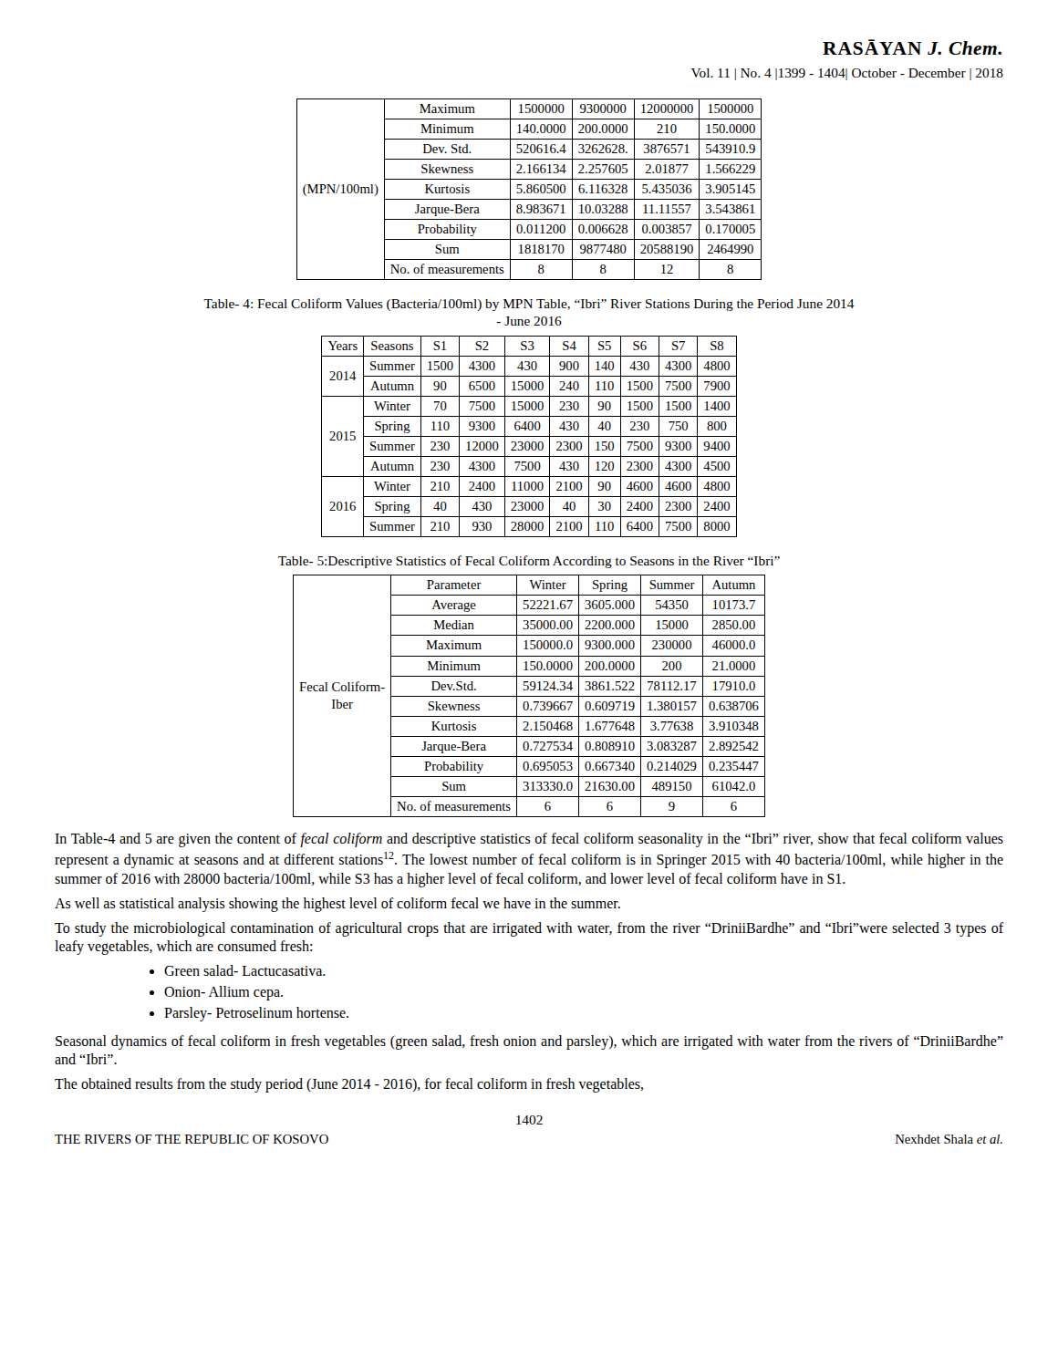RASĀYAN J. Chem.
Vol. 11 | No. 4 |1399 - 1404| October - December | 2018
| (MPN/100ml) | Maximum | 1500000 | 9300000 | 12000000 | 1500000 |
| Minimum | 140.0000 | 200.0000 | 210 | 150.0000 |
| Dev. Std. | 520616.4 | 3262628. | 3876571 | 543910.9 |
| Skewness | 2.166134 | 2.257605 | 2.01877 | 1.566229 |
| Kurtosis | 5.860500 | 6.116328 | 5.435036 | 3.905145 |
| Jarque-Bera | 8.983671 | 10.03288 | 11.11557 | 3.543861 |
| Probability | 0.011200 | 0.006628 | 0.003857 | 0.170005 |
| Sum | 1818170 | 9877480 | 20588190 | 2464990 |
| No. of measurements | 8 | 8 | 12 | 8 |
Table- 4: Fecal Coliform Values (Bacteria/100ml) by MPN Table, “Ibri” River Stations During the Period June 2014
- June 2016
| Years | Seasons | S1 | S2 | S3 | S4 | S5 | S6 | S7 | S8 |
| 2014 | Summer | 1500 | 4300 | 430 | 900 | 140 | 430 | 4300 | 4800 |
| Autumn | 90 | 6500 | 15000 | 240 | 110 | 1500 | 7500 | 7900 |
| 2015 | Winter | 70 | 7500 | 15000 | 230 | 90 | 1500 | 1500 | 1400 |
| Spring | 110 | 9300 | 6400 | 430 | 40 | 230 | 750 | 800 |
| Summer | 230 | 12000 | 23000 | 2300 | 150 | 7500 | 9300 | 9400 |
| Autumn | 230 | 4300 | 7500 | 430 | 120 | 2300 | 4300 | 4500 |
| 2016 | Winter | 210 | 2400 | 11000 | 2100 | 90 | 4600 | 4600 | 4800 |
| Spring | 40 | 430 | 23000 | 40 | 30 | 2400 | 2300 | 2400 |
| Summer | 210 | 930 | 28000 | 2100 | 110 | 6400 | 7500 | 8000 |
Table- 5:Descriptive Statistics of Fecal Coliform According to Seasons in the River “Ibri”
| Fecal Coliform- Iber | Parameter | Winter | Spring | Summer | Autumn |
| Average | 52221.67 | 3605.000 | 54350 | 10173.7 |
| Median | 35000.00 | 2200.000 | 15000 | 2850.00 |
| Maximum | 150000.0 | 9300.000 | 230000 | 46000.0 |
| Minimum | 150.0000 | 200.0000 | 200 | 21.0000 |
| Dev.Std. | 59124.34 | 3861.522 | 78112.17 | 17910.0 |
| Skewness | 0.739667 | 0.609719 | 1.380157 | 0.638706 |
| Kurtosis | 2.150468 | 1.677648 | 3.77638 | 3.910348 |
| Jarque-Bera | 0.727534 | 0.808910 | 3.083287 | 2.892542 |
| Probability | 0.695053 | 0.667340 | 0.214029 | 0.235447 |
| Sum | 313330.0 | 21630.00 | 489150 | 61042.0 |
| No. of measurements | 6 | 6 | 9 | 6 |
In Table-4 and 5 are given the content of fecal coliform and descriptive statistics of fecal coliform seasonality in the “Ibri” river, show that fecal coliform values represent a dynamic at seasons and at different stations12. The lowest number of fecal coliform is in Springer 2015 with 40 bacteria/100ml, while higher in the summer of 2016 with 28000 bacteria/100ml, while S3 has a higher level of fecal coliform, and lower level of fecal coliform have in S1.
As well as statistical analysis showing the highest level of coliform fecal we have in the summer.
To study the microbiological contamination of agricultural crops that are irrigated with water, from the river “DriniiBardhe” and “Ibri”were selected 3 types of leafy vegetables, which are consumed fresh:
Green salad- Lactucasativa.
Onion- Allium cepa.
Parsley- Petroselinum hortense.
Seasonal dynamics of fecal coliform in fresh vegetables (green salad, fresh onion and parsley), which are irrigated with water from the rivers of “DriniiBardhe” and “Ibri”.
The obtained results from the study period (June 2014 - 2016), for fecal coliform in fresh vegetables,
1402
The rivers of the Republic of Kosovo
Nexhdet Shala et al.